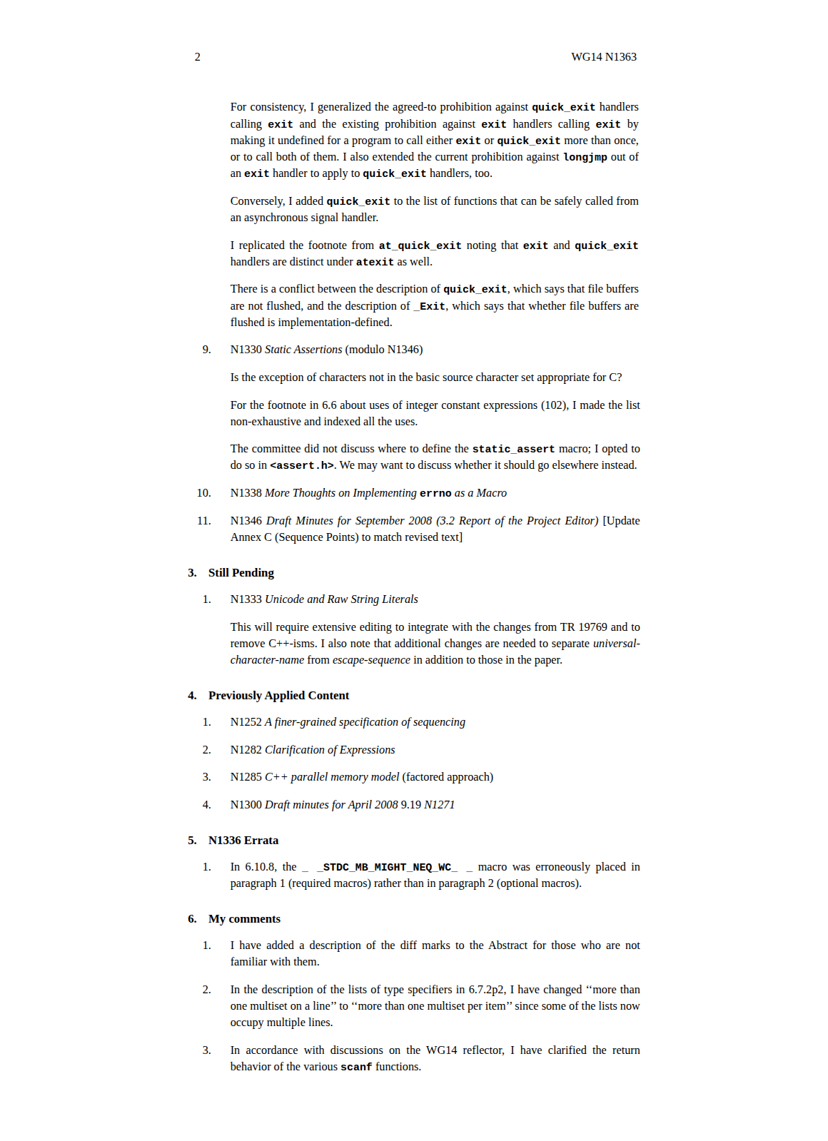2 WG14 N1363
For consistency, I generalized the agreed-to prohibition against quick_exit handlers calling exit and the existing prohibition against exit handlers calling exit by making it undefined for a program to call either exit or quick_exit more than once, or to call both of them. I also extended the current prohibition against longjmp out of an exit handler to apply to quick_exit handlers, too.
Conversely, I added quick_exit to the list of functions that can be safely called from an asynchronous signal handler.
I replicated the footnote from at_quick_exit noting that exit and quick_exit handlers are distinct under atexit as well.
There is a conflict between the description of quick_exit, which says that file buffers are not flushed, and the description of _Exit, which says that whether file buffers are flushed is implementation-defined.
9.
N1330 Static Assertions (modulo N1346)
Is the exception of characters not in the basic source character set appropriate for C?
For the footnote in 6.6 about uses of integer constant expressions (102), I made the list non-exhaustive and indexed all the uses.
The committee did not discuss where to define the static_assert macro; I opted to do so in <assert.h>. We may want to discuss whether it should go elsewhere instead.
10.
N1338 More Thoughts on Implementing errno as a Macro
11.
N1346 Draft Minutes for September 2008 (3.2 Report of the Project Editor) [Update Annex C (Sequence Points) to match revised text]
3. Still Pending
1.
N1333 Unicode and Raw String Literals
This will require extensive editing to integrate with the changes from TR 19769 and to remove C++-isms. I also note that additional changes are needed to separate universal-character-name from escape-sequence in addition to those in the paper.
4. Previously Applied Content
1.
N1252 A finer-grained specification of sequencing
2.
N1282 Clarification of Expressions
3.
N1285 C++ parallel memory model (factored approach)
4.
N1300 Draft minutes for April 2008 9.19 N1271
5. N1336 Errata
1.
In 6.10.8, the _ _STDC_MB_MIGHT_NEQ_WC_ _ macro was erroneously placed in paragraph 1 (required macros) rather than in paragraph 2 (optional macros).
6. My comments
1.
I have added a description of the diff marks to the Abstract for those who are not familiar with them.
2.
In the description of the lists of type specifiers in 6.7.2p2, I have changed ‘‘more than one multiset on a line’’ to ‘‘more than one multiset per item’’ since some of the lists now occupy multiple lines.
3.
In accordance with discussions on the WG14 reflector, I have clarified the return behavior of the various scanf functions.